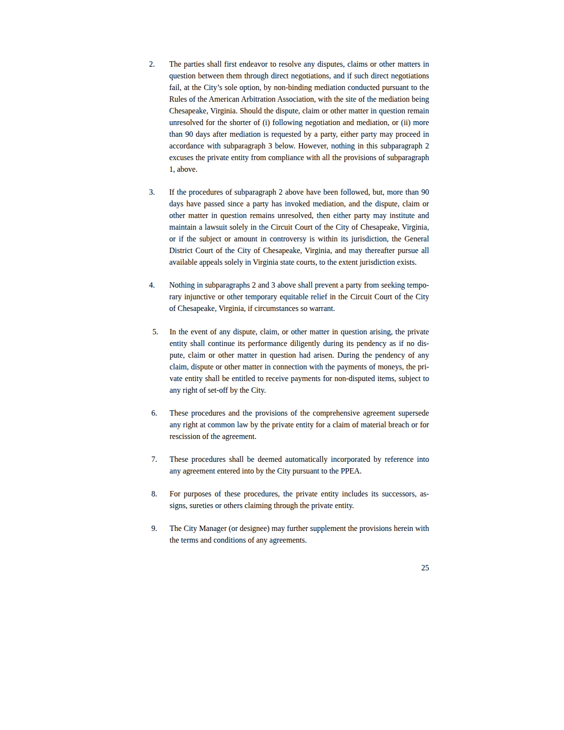2. The parties shall first endeavor to resolve any disputes, claims or other matters in question between them through direct negotiations, and if such direct negotiations fail, at the City’s sole option, by non-binding mediation conducted pursuant to the Rules of the American Arbitration Association, with the site of the mediation being Chesapeake, Virginia. Should the dispute, claim or other matter in question remain unresolved for the shorter of (i) following negotiation and mediation, or (ii) more than 90 days after mediation is requested by a party, either party may proceed in accordance with subparagraph 3 below. However, nothing in this subparagraph 2 excuses the private entity from compliance with all the provisions of subparagraph 1, above.
3. If the procedures of subparagraph 2 above have been followed, but, more than 90 days have passed since a party has invoked mediation, and the dispute, claim or other matter in question remains unresolved, then either party may institute and maintain a lawsuit solely in the Circuit Court of the City of Chesapeake, Virginia, or if the subject or amount in controversy is within its jurisdiction, the General District Court of the City of Chesapeake, Virginia, and may thereafter pursue all available appeals solely in Virginia state courts, to the extent jurisdiction exists.
4. Nothing in subparagraphs 2 and 3 above shall prevent a party from seeking temporary injunctive or other temporary equitable relief in the Circuit Court of the City of Chesapeake, Virginia, if circumstances so warrant.
5. In the event of any dispute, claim, or other matter in question arising, the private entity shall continue its performance diligently during its pendency as if no dispute, claim or other matter in question had arisen. During the pendency of any claim, dispute or other matter in connection with the payments of moneys, the private entity shall be entitled to receive payments for non-disputed items, subject to any right of set-off by the City.
6. These procedures and the provisions of the comprehensive agreement supersede any right at common law by the private entity for a claim of material breach or for rescission of the agreement.
7. These procedures shall be deemed automatically incorporated by reference into any agreement entered into by the City pursuant to the PPEA.
8. For purposes of these procedures, the private entity includes its successors, assigns, sureties or others claiming through the private entity.
9. The City Manager (or designee) may further supplement the provisions herein with the terms and conditions of any agreements.
25